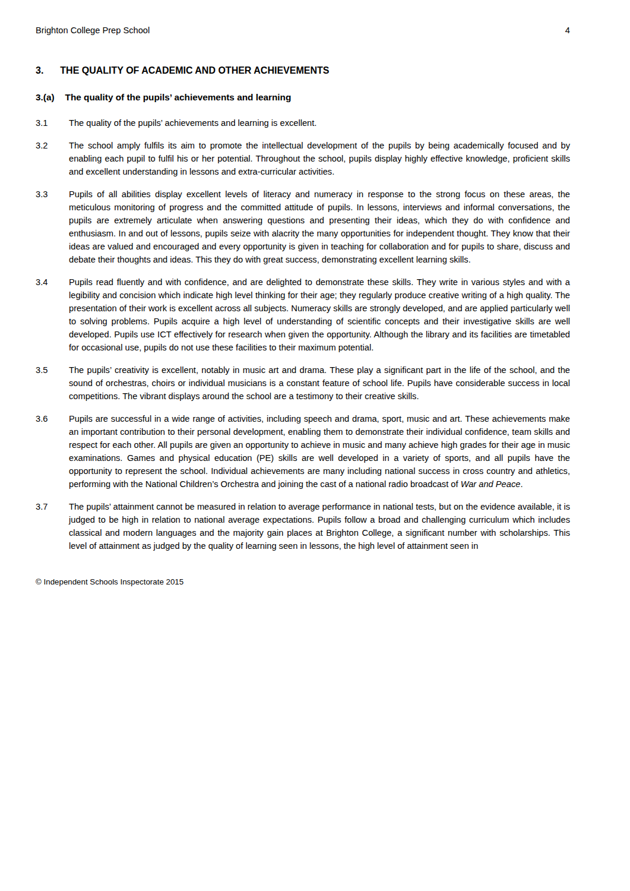Brighton College Prep School
4
3. THE QUALITY OF ACADEMIC AND OTHER ACHIEVEMENTS
3.(a) The quality of the pupils’ achievements and learning
3.1
The quality of the pupils’ achievements and learning is excellent.
3.2
The school amply fulfils its aim to promote the intellectual development of the pupils by being academically focused and by enabling each pupil to fulfil his or her potential. Throughout the school, pupils display highly effective knowledge, proficient skills and excellent understanding in lessons and extra-curricular activities.
3.3
Pupils of all abilities display excellent levels of literacy and numeracy in response to the strong focus on these areas, the meticulous monitoring of progress and the committed attitude of pupils. In lessons, interviews and informal conversations, the pupils are extremely articulate when answering questions and presenting their ideas, which they do with confidence and enthusiasm. In and out of lessons, pupils seize with alacrity the many opportunities for independent thought. They know that their ideas are valued and encouraged and every opportunity is given in teaching for collaboration and for pupils to share, discuss and debate their thoughts and ideas. This they do with great success, demonstrating excellent learning skills.
3.4
Pupils read fluently and with confidence, and are delighted to demonstrate these skills. They write in various styles and with a legibility and concision which indicate high level thinking for their age; they regularly produce creative writing of a high quality. The presentation of their work is excellent across all subjects. Numeracy skills are strongly developed, and are applied particularly well to solving problems. Pupils acquire a high level of understanding of scientific concepts and their investigative skills are well developed. Pupils use ICT effectively for research when given the opportunity. Although the library and its facilities are timetabled for occasional use, pupils do not use these facilities to their maximum potential.
3.5
The pupils’ creativity is excellent, notably in music art and drama. These play a significant part in the life of the school, and the sound of orchestras, choirs or individual musicians is a constant feature of school life. Pupils have considerable success in local competitions. The vibrant displays around the school are a testimony to their creative skills.
3.6
Pupils are successful in a wide range of activities, including speech and drama, sport, music and art. These achievements make an important contribution to their personal development, enabling them to demonstrate their individual confidence, team skills and respect for each other. All pupils are given an opportunity to achieve in music and many achieve high grades for their age in music examinations. Games and physical education (PE) skills are well developed in a variety of sports, and all pupils have the opportunity to represent the school. Individual achievements are many including national success in cross country and athletics, performing with the National Children’s Orchestra and joining the cast of a national radio broadcast of War and Peace.
3.7
The pupils’ attainment cannot be measured in relation to average performance in national tests, but on the evidence available, it is judged to be high in relation to national average expectations. Pupils follow a broad and challenging curriculum which includes classical and modern languages and the majority gain places at Brighton College, a significant number with scholarships. This level of attainment as judged by the quality of learning seen in lessons, the high level of attainment seen in
© Independent Schools Inspectorate 2015